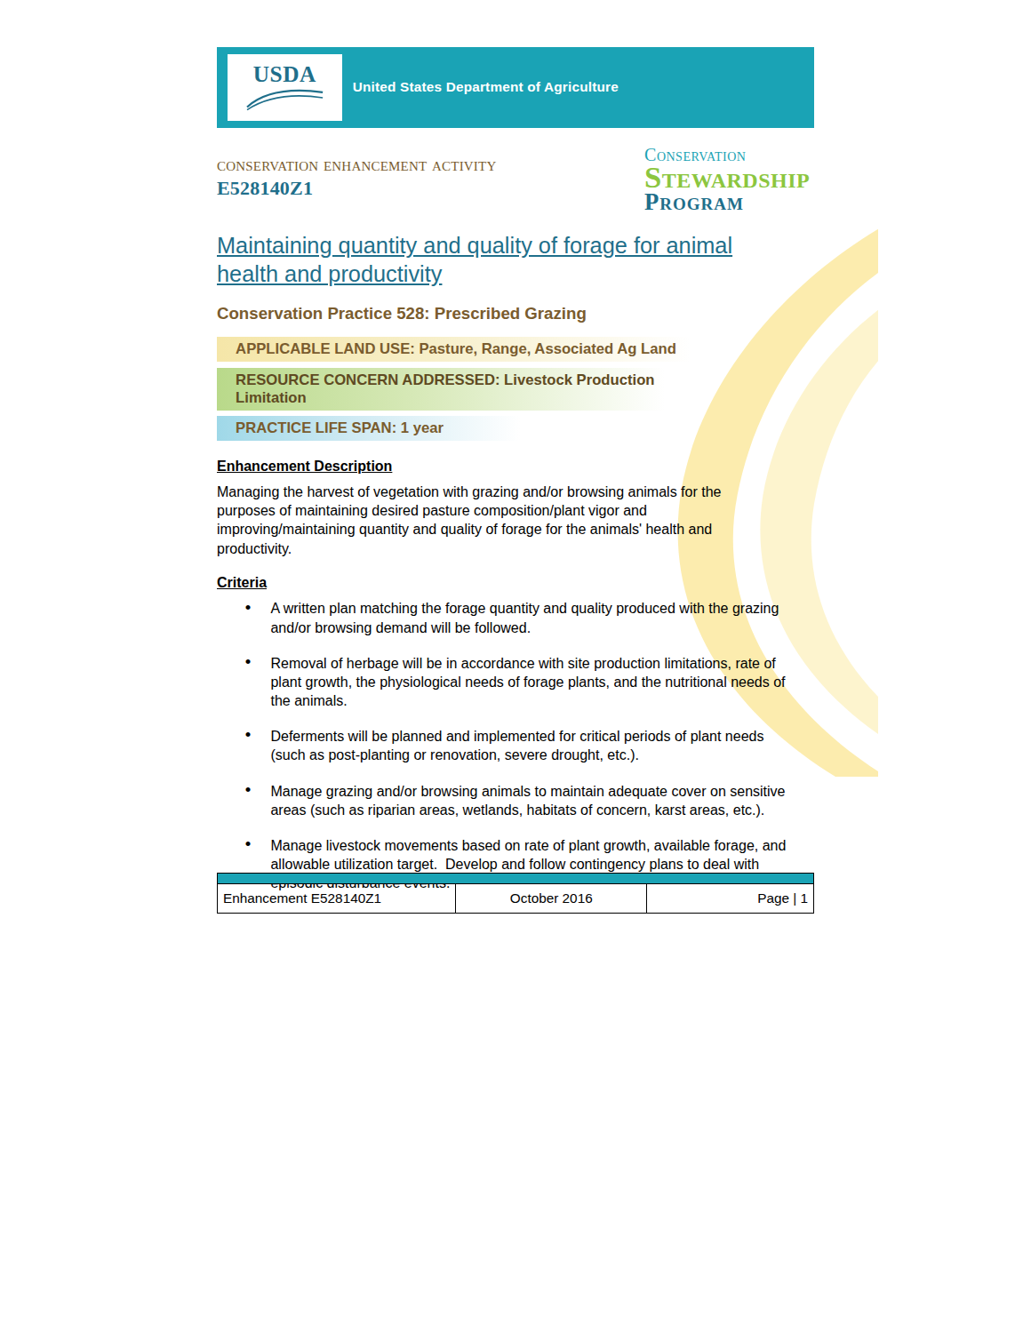USDA
United States Department of Agriculture
Conservation Enhancement Activity E528140Z1
Conservation
Stewardship
Program
Maintaining quantity and quality of forage for animal health and productivity
Conservation Practice 528: Prescribed Grazing
APPLICABLE LAND USE: Pasture, Range, Associated Ag Land
RESOURCE CONCERN ADDRESSED: Livestock Production Limitation
PRACTICE LIFE SPAN: 1 year
Enhancement Description
Managing the harvest of vegetation with grazing and/or browsing animals for the purposes of maintaining desired pasture composition/plant vigor and improving/maintaining quantity and quality of forage for the animals' health and productivity.
Criteria
A written plan matching the forage quantity and quality produced with the grazing and/or browsing demand will be followed.
Removal of herbage will be in accordance with site production limitations, rate of plant growth, the physiological needs of forage plants, and the nutritional needs of the animals.
Deferments will be planned and implemented for critical periods of plant needs (such as post-planting or renovation, severe drought, etc.).
Manage grazing and/or browsing animals to maintain adequate cover on sensitive areas (such as riparian areas, wetlands, habitats of concern, karst areas, etc.).
Manage livestock movements based on rate of plant growth, available forage, and allowable utilization target. Develop and follow contingency plans to deal with episodic disturbance events.
| Enhancement E528140Z1 | October 2016 | Page / 1 |